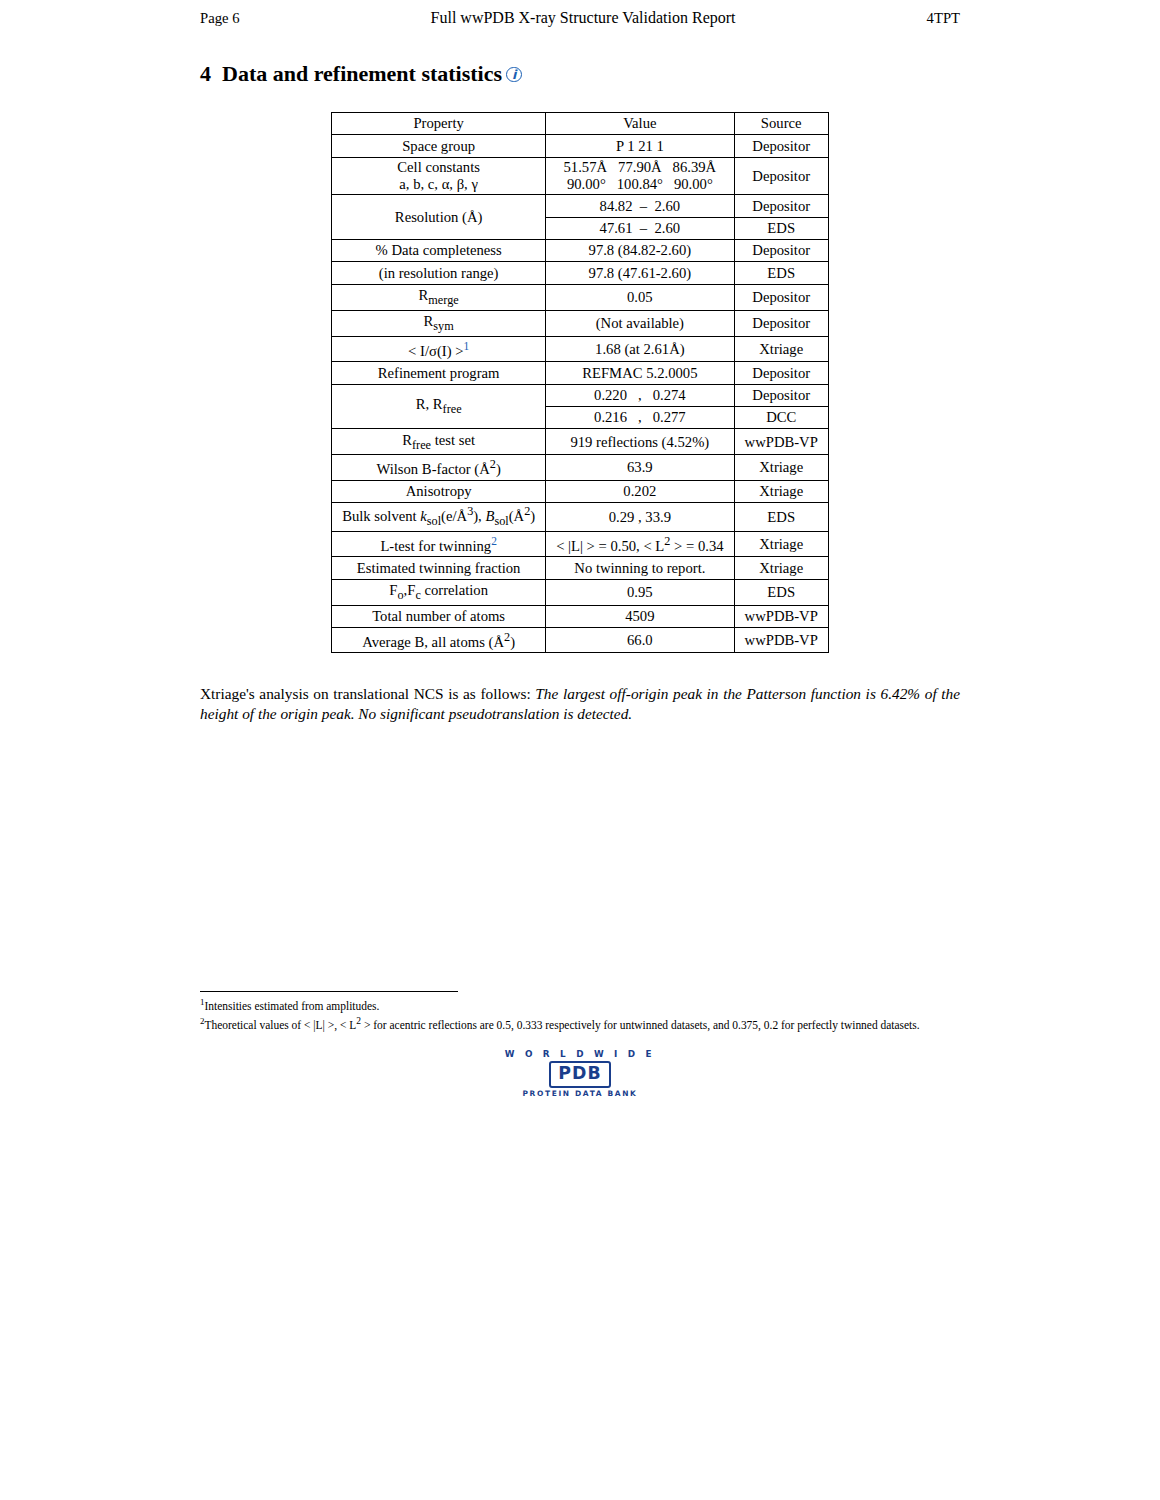Page 6
Full wwPDB X-ray Structure Validation Report
4TPT
4 Data and refinement statisticsi
| Property | Value | Source |
| --- | --- | --- |
| Space group | P 1 21 1 | Depositor |
| Cell constants a, b, c, α, β, γ | 51.57Å 77.90Å 86.39Å 90.00° 100.84° 90.00° | Depositor |
| Resolution (Å) | 84.82 – 2.60 | Depositor |
| 47.61 – 2.60 | EDS |
| % Data completeness | 97.8 (84.82-2.60) | Depositor |
| (in resolution range) | 97.8 (47.61-2.60) | EDS |
| R merge | 0.05 | Depositor |
| R sym | (Not available) | Depositor |
| < I/σ(I) > 1 | 1.68 (at 2.61Å) | Xtriage |
| Refinement program | REFMAC 5.2.0005 | Depositor |
| R, R free | 0.220 , 0.274 | Depositor |
| 0.216 , 0.277 | DCC |
| R free test set | 919 reflections (4.52%) | wwPDB-VP |
| Wilson B-factor (Å 2 ) | 63.9 | Xtriage |
| Anisotropy | 0.202 | Xtriage |
| Bulk solvent k sol (e/Å 3 ), B sol (Å 2 ) | 0.29 , 33.9 | EDS |
| L-test for twinning 2 | < /L/ > = 0.50, < L 2 > = 0.34 | Xtriage |
| Estimated twinning fraction | No twinning to report. | Xtriage |
| F o ,F c correlation | 0.95 | EDS |
| Total number of atoms | 4509 | wwPDB-VP |
| Average B, all atoms (Å 2 ) | 66.0 | wwPDB-VP |
Xtriage's analysis on translational NCS is as follows: The largest off-origin peak in the Patterson function is 6.42% of the height of the origin peak. No significant pseudotranslation is detected.
1Intensities estimated from amplitudes.
2Theoretical values of < |L| >, < L2 > for acentric reflections are 0.5, 0.333 respectively for untwinned datasets, and 0.375, 0.2 for perfectly twinned datasets.
W O R L D W I D E
PDB
PROTEIN DATA BANK